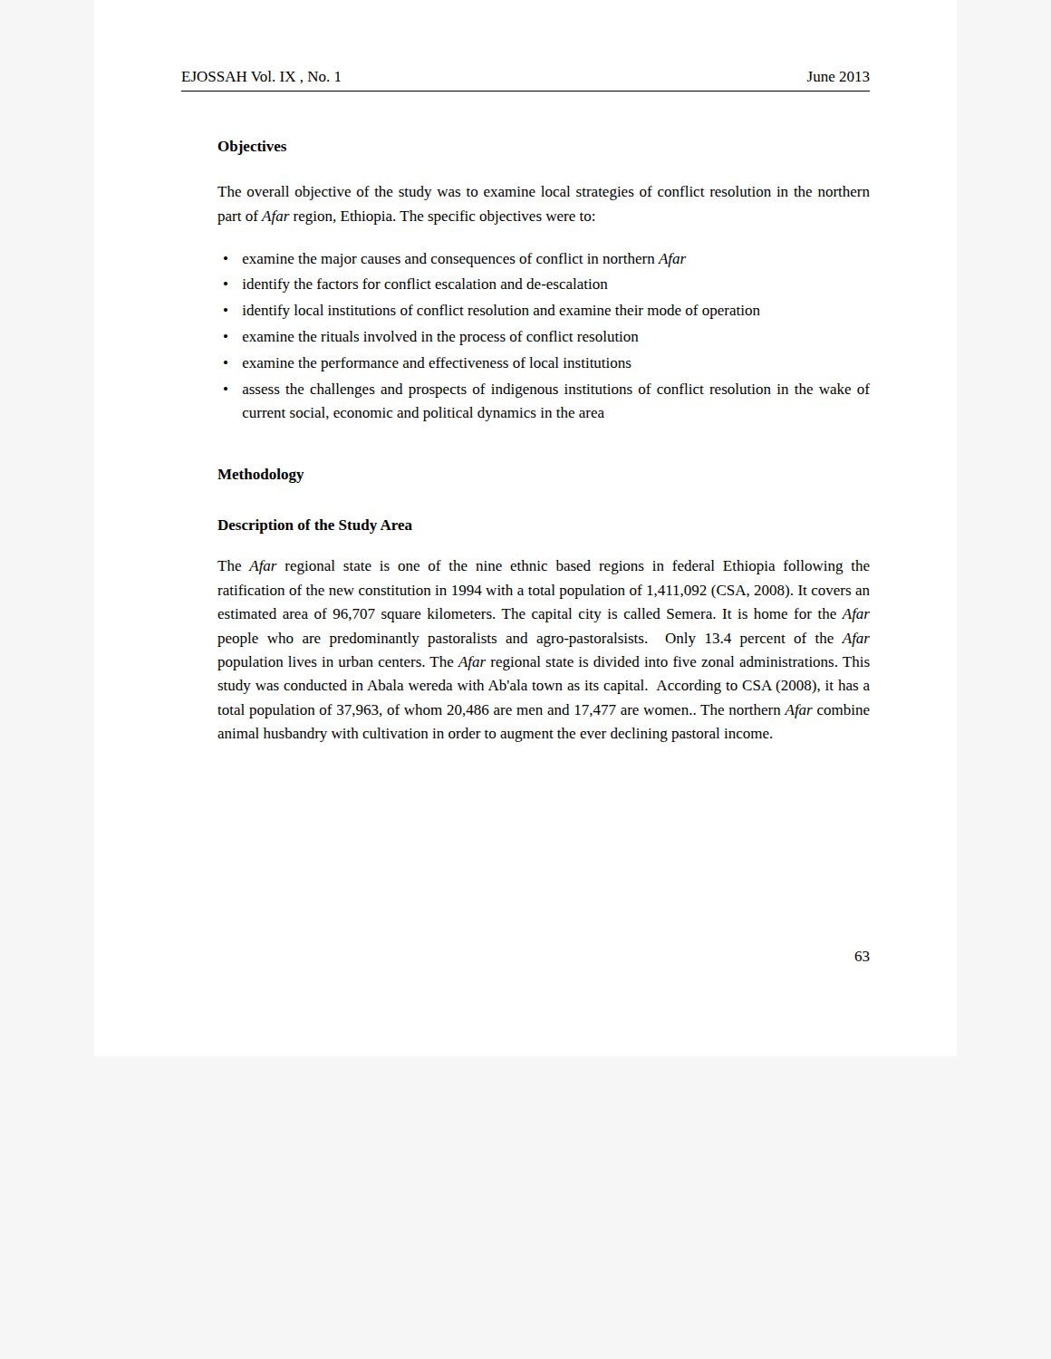EJOSSAH Vol. IX , No. 1 June 2013
Objectives
The overall objective of the study was to examine local strategies of conflict resolution in the northern part of Afar region, Ethiopia. The specific objectives were to:
examine the major causes and consequences of conflict in northern Afar
identify the factors for conflict escalation and de-escalation
identify local institutions of conflict resolution and examine their mode of operation
examine the rituals involved in the process of conflict resolution
examine the performance and effectiveness of local institutions
assess the challenges and prospects of indigenous institutions of conflict resolution in the wake of current social, economic and political dynamics in the area
Methodology
Description of the Study Area
The Afar regional state is one of the nine ethnic based regions in federal Ethiopia following the ratification of the new constitution in 1994 with a total population of 1,411,092 (CSA, 2008). It covers an estimated area of 96,707 square kilometers. The capital city is called Semera. It is home for the Afar people who are predominantly pastoralists and agro-pastoralsists. Only 13.4 percent of the Afar population lives in urban centers. The Afar regional state is divided into five zonal administrations. This study was conducted in Abala wereda with Ab'ala town as its capital. According to CSA (2008), it has a total population of 37,963, of whom 20,486 are men and 17,477 are women.. The northern Afar combine animal husbandry with cultivation in order to augment the ever declining pastoral income.
63